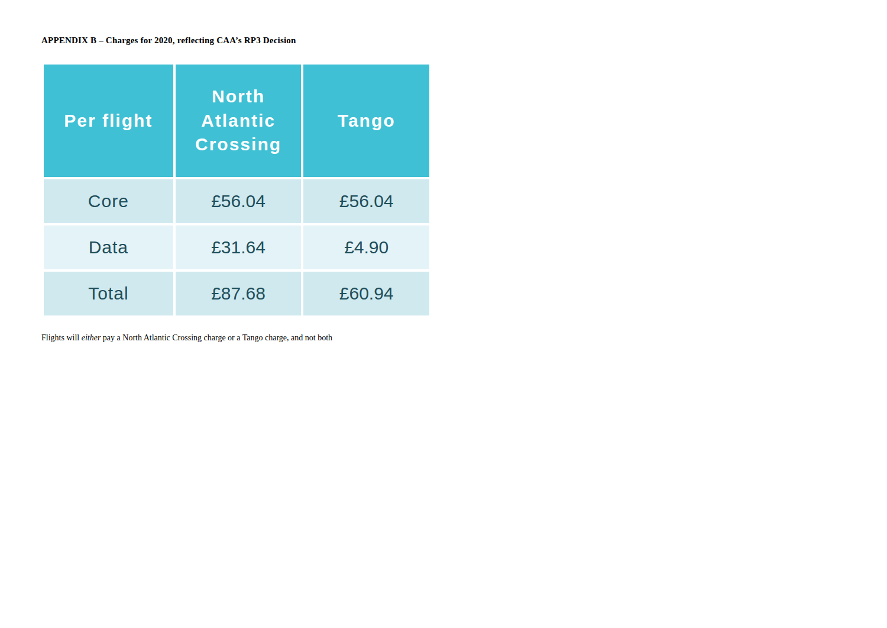APPENDIX B – Charges for 2020, reflecting CAA’s RP3 Decision
| Per flight | North Atlantic Crossing | Tango |
| --- | --- | --- |
| Core | £56.04 | £56.04 |
| Data | £31.64 | £4.90 |
| Total | £87.68 | £60.94 |
Flights will either pay a North Atlantic Crossing charge or a Tango charge, and not both